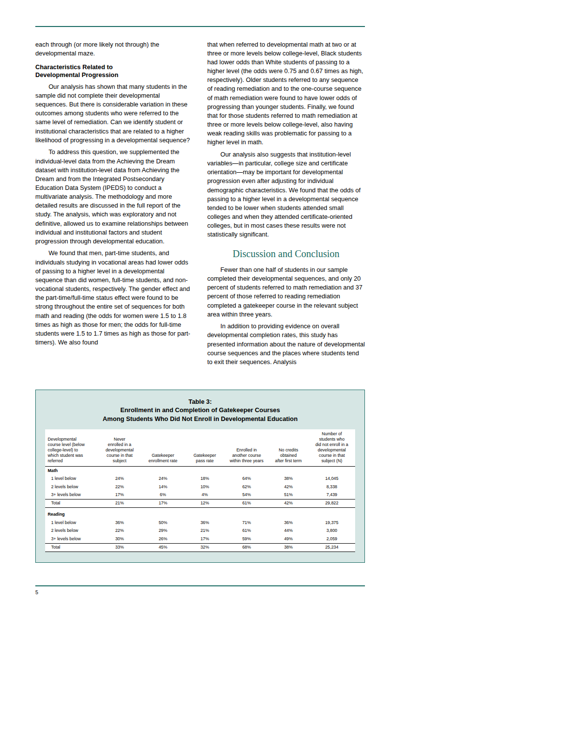each through (or more likely not through) the developmental maze.
Characteristics Related to
Developmental Progression
Our analysis has shown that many students in the sample did not complete their developmental sequences. But there is considerable variation in these outcomes among students who were referred to the same level of remediation. Can we identify student or institutional characteristics that are related to a higher likelihood of progressing in a developmental sequence?
To address this question, we supplemented the individual-level data from the Achieving the Dream dataset with institution-level data from Achieving the Dream and from the Integrated Postsecondary Education Data System (IPEDS) to conduct a multivariate analysis. The methodology and more detailed results are discussed in the full report of the study. The analysis, which was exploratory and not definitive, allowed us to examine relationships between individual and institutional factors and student progression through developmental education.
We found that men, part-time students, and individuals studying in vocational areas had lower odds of passing to a higher level in a developmental sequence than did women, full-time students, and non-vocational students, respectively. The gender effect and the part-time/full-time status effect were found to be strong throughout the entire set of sequences for both math and reading (the odds for women were 1.5 to 1.8 times as high as those for men; the odds for full-time students were 1.5 to 1.7 times as high as those for part-timers). We also found
that when referred to developmental math at two or at three or more levels below college-level, Black students had lower odds than White students of passing to a higher level (the odds were 0.75 and 0.67 times as high, respectively). Older students referred to any sequence of reading remediation and to the one-course sequence of math remediation were found to have lower odds of progressing than younger students. Finally, we found that for those students referred to math remediation at three or more levels below college-level, also having weak reading skills was problematic for passing to a higher level in math.
Our analysis also suggests that institution-level variables—in particular, college size and certificate orientation—may be important for developmental progression even after adjusting for individual demographic characteristics. We found that the odds of passing to a higher level in a developmental sequence tended to be lower when students attended small colleges and when they attended certificate-oriented colleges, but in most cases these results were not statistically significant.
Discussion and Conclusion
Fewer than one half of students in our sample completed their developmental sequences, and only 20 percent of students referred to math remediation and 37 percent of those referred to reading remediation completed a gatekeeper course in the relevant subject area within three years.
In addition to providing evidence on overall developmental completion rates, this study has presented information about the nature of developmental course sequences and the places where students tend to exit their sequences. Analysis
Table 3:
Enrollment in and Completion of Gatekeeper Courses
Among Students Who Did Not Enroll in Developmental Education
| Developmental course level (below college-level) to which student was referred | Never enrolled in a developmental course in that subject | Gatekeeper enrollment rate | Gatekeeper pass rate | Enrolled in another course within three years | No credits obtained after first term | Number of students who did not enroll in a developmental course in that subject (N) |
| --- | --- | --- | --- | --- | --- | --- |
| Math | | | | | | |
| 1 level below | 24% | 24% | 18% | 64% | 38% | 14,045 |
| 2 levels below | 22% | 14% | 10% | 62% | 42% | 8,338 |
| 3+ levels below | 17% | 6% | 4% | 54% | 51% | 7,439 |
| Total | 21% | 17% | 12% | 61% | 42% | 29,822 |
| Reading | | | | | | |
| 1 level below | 36% | 50% | 36% | 71% | 36% | 19,375 |
| 2 levels below | 22% | 29% | 21% | 61% | 44% | 3,800 |
| 3+ levels below | 30% | 26% | 17% | 59% | 49% | 2,059 |
| Total | 33% | 45% | 32% | 68% | 38% | 25,234 |
5